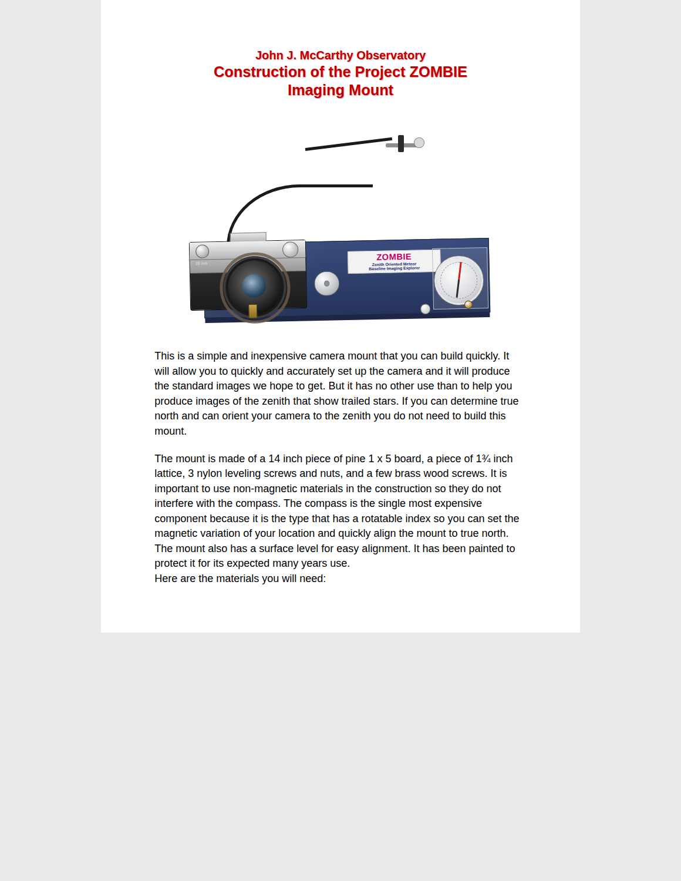John J. McCarthy Observatory
Construction of the Project ZOMBIE
Imaging Mount
ZOMBIE
Zenith Oriented Meteor
Baseline Imaging Explorer
35 mm
This is a simple and inexpensive camera mount that you can build quickly. It will allow you to quickly and accurately set up the camera and it will produce the standard images we hope to get. But it has no other use than to help you produce images of the zenith that show trailed stars. If you can determine true north and can orient your camera to the zenith you do not need to build this mount.
The mount is made of a 14 inch piece of pine 1 x 5 board, a piece of 1¾ inch lattice, 3 nylon leveling screws and nuts, and a few brass wood screws. It is important to use non-magnetic materials in the construction so they do not interfere with the compass. The compass is the single most expensive component because it is the type that has a rotatable index so you can set the magnetic variation of your location and quickly align the mount to true north. The mount also has a surface level for easy alignment. It has been painted to protect it for its expected many years use.
Here are the materials you will need: